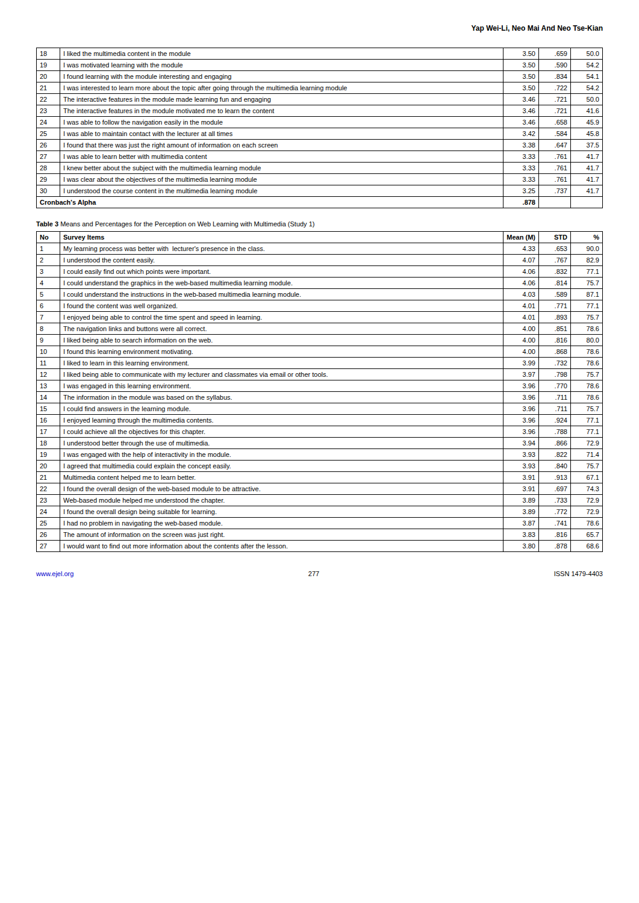Yap Wei-Li, Neo Mai And Neo Tse-Kian
| 18 | I liked the multimedia content in the module | 3.50 | .659 | 50.0 |
| 19 | I was motivated learning with the module | 3.50 | .590 | 54.2 |
| 20 | I found learning with the module interesting and engaging | 3.50 | .834 | 54.1 |
| 21 | I was interested to learn more about the topic after going through the multimedia learning module | 3.50 | .722 | 54.2 |
| 22 | The interactive features in the module made learning fun and engaging | 3.46 | .721 | 50.0 |
| 23 | The interactive features in the module motivated me to learn the content | 3.46 | .721 | 41.6 |
| 24 | I was able to follow the navigation easily in the module | 3.46 | .658 | 45.9 |
| 25 | I was able to maintain contact with the lecturer at all times | 3.42 | .584 | 45.8 |
| 26 | I found that there was just the right amount of information on each screen | 3.38 | .647 | 37.5 |
| 27 | I was able to learn better with multimedia content | 3.33 | .761 | 41.7 |
| 28 | I knew better about the subject with the multimedia learning module | 3.33 | .761 | 41.7 |
| 29 | I was clear about the objectives of the multimedia learning module | 3.33 | .761 | 41.7 |
| 30 | I understood the course content in the multimedia learning module | 3.25 | .737 | 41.7 |
| Cronbach's Alpha | .878 | | |
Table 3 Means and Percentages for the Perception on Web Learning with Multimedia (Study 1)
| No | Survey Items | Mean (M) | STD | % |
| --- | --- | --- | --- | --- |
| 1 | My learning process was better with lecturer's presence in the class. | 4.33 | .653 | 90.0 |
| 2 | I understood the content easily. | 4.07 | .767 | 82.9 |
| 3 | I could easily find out which points were important. | 4.06 | .832 | 77.1 |
| 4 | I could understand the graphics in the web-based multimedia learning module. | 4.06 | .814 | 75.7 |
| 5 | I could understand the instructions in the web-based multimedia learning module. | 4.03 | .589 | 87.1 |
| 6 | I found the content was well organized. | 4.01 | .771 | 77.1 |
| 7 | I enjoyed being able to control the time spent and speed in learning. | 4.01 | .893 | 75.7 |
| 8 | The navigation links and buttons were all correct. | 4.00 | .851 | 78.6 |
| 9 | I liked being able to search information on the web. | 4.00 | .816 | 80.0 |
| 10 | I found this learning environment motivating. | 4.00 | .868 | 78.6 |
| 11 | I liked to learn in this learning environment. | 3.99 | .732 | 78.6 |
| 12 | I liked being able to communicate with my lecturer and classmates via email or other tools. | 3.97 | .798 | 75.7 |
| 13 | I was engaged in this learning environment. | 3.96 | .770 | 78.6 |
| 14 | The information in the module was based on the syllabus. | 3.96 | .711 | 78.6 |
| 15 | I could find answers in the learning module. | 3.96 | .711 | 75.7 |
| 16 | I enjoyed learning through the multimedia contents. | 3.96 | .924 | 77.1 |
| 17 | I could achieve all the objectives for this chapter. | 3.96 | .788 | 77.1 |
| 18 | I understood better through the use of multimedia. | 3.94 | .866 | 72.9 |
| 19 | I was engaged with the help of interactivity in the module. | 3.93 | .822 | 71.4 |
| 20 | I agreed that multimedia could explain the concept easily. | 3.93 | .840 | 75.7 |
| 21 | Multimedia content helped me to learn better. | 3.91 | .913 | 67.1 |
| 22 | I found the overall design of the web-based module to be attractive. | 3.91 | .697 | 74.3 |
| 23 | Web-based module helped me understood the chapter. | 3.89 | .733 | 72.9 |
| 24 | I found the overall design being suitable for learning. | 3.89 | .772 | 72.9 |
| 25 | I had no problem in navigating the web-based module. | 3.87 | .741 | 78.6 |
| 26 | The amount of information on the screen was just right. | 3.83 | .816 | 65.7 |
| 27 | I would want to find out more information about the contents after the lesson. | 3.80 | .878 | 68.6 |
www.ejel.org
277
ISSN 1479-4403